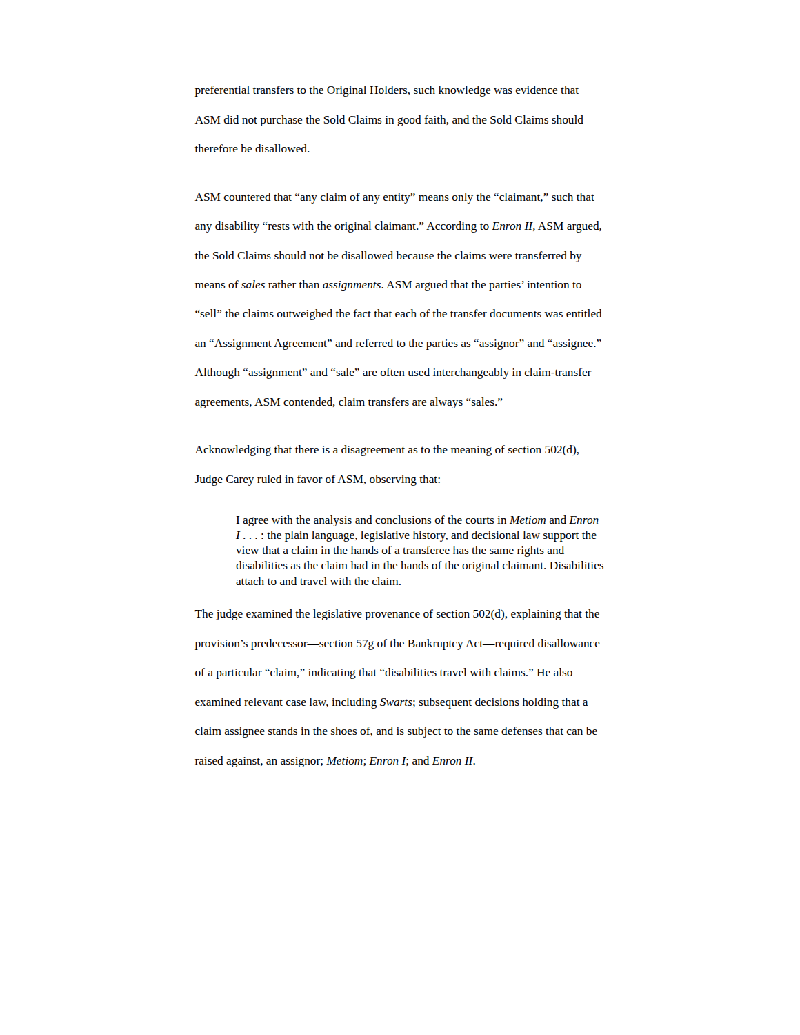preferential transfers to the Original Holders, such knowledge was evidence that ASM did not purchase the Sold Claims in good faith, and the Sold Claims should therefore be disallowed.
ASM countered that “any claim of any entity” means only the “claimant,” such that any disability “rests with the original claimant.” According to Enron II, ASM argued, the Sold Claims should not be disallowed because the claims were transferred by means of sales rather than assignments. ASM argued that the parties’ intention to “sell” the claims outweighed the fact that each of the transfer documents was entitled an “Assignment Agreement” and referred to the parties as “assignor” and “assignee.” Although “assignment” and “sale” are often used interchangeably in claim-transfer agreements, ASM contended, claim transfers are always “sales.”
Acknowledging that there is a disagreement as to the meaning of section 502(d), Judge Carey ruled in favor of ASM, observing that:
I agree with the analysis and conclusions of the courts in Metiom and Enron I . . . : the plain language, legislative history, and decisional law support the view that a claim in the hands of a transferee has the same rights and disabilities as the claim had in the hands of the original claimant. Disabilities attach to and travel with the claim.
The judge examined the legislative provenance of section 502(d), explaining that the provision’s predecessor—section 57g of the Bankruptcy Act—required disallowance of a particular “claim,” indicating that “disabilities travel with claims.” He also examined relevant case law, including Swarts; subsequent decisions holding that a claim assignee stands in the shoes of, and is subject to the same defenses that can be raised against, an assignor; Metiom; Enron I; and Enron II.